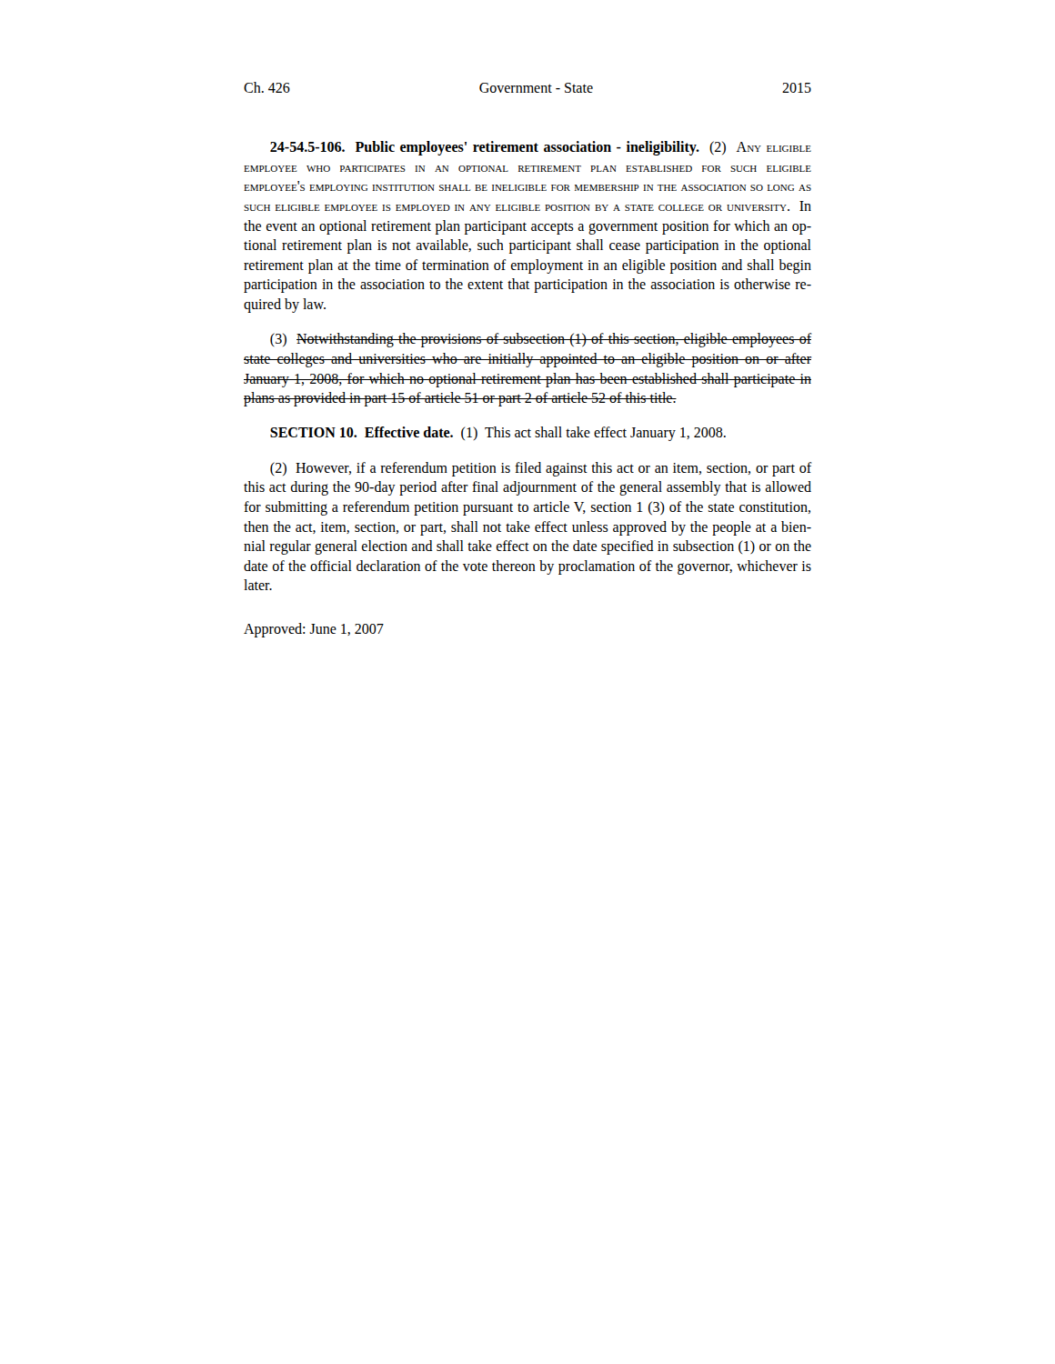Ch. 426 Government - State 2015
24-54.5-106. Public employees' retirement association - ineligibility. (2) Any eligible employee who participates in an optional retirement plan established for such eligible employee's employing institution shall be ineligible for membership in the association so long as such eligible employee is employed in any eligible position by a state college or university. In the event an optional retirement plan participant accepts a government position for which an optional retirement plan is not available, such participant shall cease participation in the optional retirement plan at the time of termination of employment in an eligible position and shall begin participation in the association to the extent that participation in the association is otherwise required by law.
(3) Notwithstanding the provisions of subsection (1) of this section, eligible employees of state colleges and universities who are initially appointed to an eligible position on or after January 1, 2008, for which no optional retirement plan has been established shall participate in plans as provided in part 15 of article 51 or part 2 of article 52 of this title.
SECTION 10. Effective date. (1) This act shall take effect January 1, 2008.
(2) However, if a referendum petition is filed against this act or an item, section, or part of this act during the 90-day period after final adjournment of the general assembly that is allowed for submitting a referendum petition pursuant to article V, section 1 (3) of the state constitution, then the act, item, section, or part, shall not take effect unless approved by the people at a biennial regular general election and shall take effect on the date specified in subsection (1) or on the date of the official declaration of the vote thereon by proclamation of the governor, whichever is later.
Approved: June 1, 2007